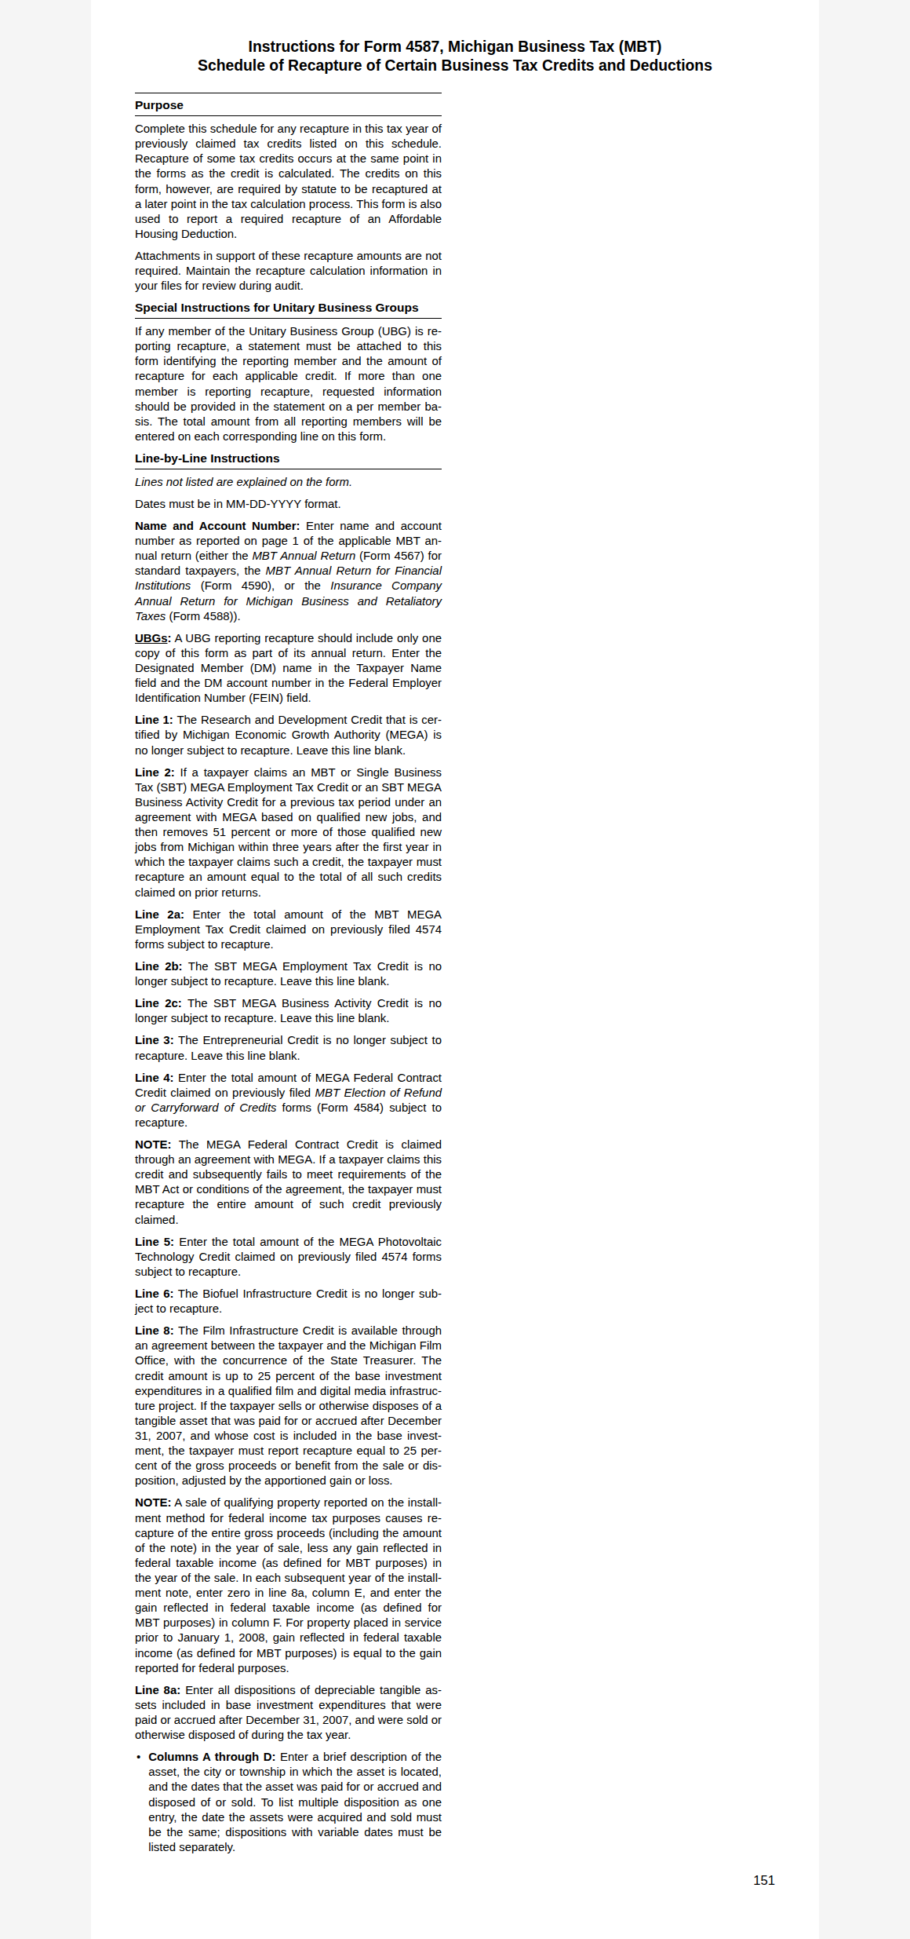Instructions for Form 4587, Michigan Business Tax (MBT)
Schedule of Recapture of Certain Business Tax Credits and Deductions
Purpose
Complete this schedule for any recapture in this tax year of previously claimed tax credits listed on this schedule. Recapture of some tax credits occurs at the same point in the forms as the credit is calculated. The credits on this form, however, are required by statute to be recaptured at a later point in the tax calculation process. This form is also used to report a required recapture of an Affordable Housing Deduction.
Attachments in support of these recapture amounts are not required. Maintain the recapture calculation information in your files for review during audit.
Special Instructions for Unitary Business Groups
If any member of the Unitary Business Group (UBG) is reporting recapture, a statement must be attached to this form identifying the reporting member and the amount of recapture for each applicable credit. If more than one member is reporting recapture, requested information should be provided in the statement on a per member basis. The total amount from all reporting members will be entered on each corresponding line on this form.
Line-by-Line Instructions
Lines not listed are explained on the form.
Dates must be in MM-DD-YYYY format.
Name and Account Number: Enter name and account number as reported on page 1 of the applicable MBT annual return (either the MBT Annual Return (Form 4567) for standard taxpayers, the MBT Annual Return for Financial Institutions (Form 4590), or the Insurance Company Annual Return for Michigan Business and Retaliatory Taxes (Form 4588)).
UBGs: A UBG reporting recapture should include only one copy of this form as part of its annual return. Enter the Designated Member (DM) name in the Taxpayer Name field and the DM account number in the Federal Employer Identification Number (FEIN) field.
Line 1: The Research and Development Credit that is certified by Michigan Economic Growth Authority (MEGA) is no longer subject to recapture. Leave this line blank.
Line 2: If a taxpayer claims an MBT or Single Business Tax (SBT) MEGA Employment Tax Credit or an SBT MEGA Business Activity Credit for a previous tax period under an agreement with MEGA based on qualified new jobs, and then removes 51 percent or more of those qualified new jobs from Michigan within three years after the first year in which the taxpayer claims such a credit, the taxpayer must recapture an amount equal to the total of all such credits claimed on prior returns.
Line 2a: Enter the total amount of the MBT MEGA Employment Tax Credit claimed on previously filed 4574 forms subject to recapture.
Line 2b: The SBT MEGA Employment Tax Credit is no longer subject to recapture. Leave this line blank.
Line 2c: The SBT MEGA Business Activity Credit is no longer subject to recapture. Leave this line blank.
Line 3: The Entrepreneurial Credit is no longer subject to recapture. Leave this line blank.
Line 4: Enter the total amount of MEGA Federal Contract Credit claimed on previously filed MBT Election of Refund or Carryforward of Credits forms (Form 4584) subject to recapture.
NOTE: The MEGA Federal Contract Credit is claimed through an agreement with MEGA. If a taxpayer claims this credit and subsequently fails to meet requirements of the MBT Act or conditions of the agreement, the taxpayer must recapture the entire amount of such credit previously claimed.
Line 5: Enter the total amount of the MEGA Photovoltaic Technology Credit claimed on previously filed 4574 forms subject to recapture.
Line 6: The Biofuel Infrastructure Credit is no longer subject to recapture.
Line 8: The Film Infrastructure Credit is available through an agreement between the taxpayer and the Michigan Film Office, with the concurrence of the State Treasurer. The credit amount is up to 25 percent of the base investment expenditures in a qualified film and digital media infrastructure project. If the taxpayer sells or otherwise disposes of a tangible asset that was paid for or accrued after December 31, 2007, and whose cost is included in the base investment, the taxpayer must report recapture equal to 25 percent of the gross proceeds or benefit from the sale or disposition, adjusted by the apportioned gain or loss.
NOTE: A sale of qualifying property reported on the installment method for federal income tax purposes causes recapture of the entire gross proceeds (including the amount of the note) in the year of sale, less any gain reflected in federal taxable income (as defined for MBT purposes) in the year of the sale. In each subsequent year of the installment note, enter zero in line 8a, column E, and enter the gain reflected in federal taxable income (as defined for MBT purposes) in column F. For property placed in service prior to January 1, 2008, gain reflected in federal taxable income (as defined for MBT purposes) is equal to the gain reported for federal purposes.
Line 8a: Enter all dispositions of depreciable tangible assets included in base investment expenditures that were paid or accrued after December 31, 2007, and were sold or otherwise disposed of during the tax year.
• Columns A through D: Enter a brief description of the asset, the city or township in which the asset is located, and the dates that the asset was paid for or accrued and disposed of or sold. To list multiple disposition as one entry, the date the assets were acquired and sold must be the same; dispositions with variable dates must be listed separately.
151